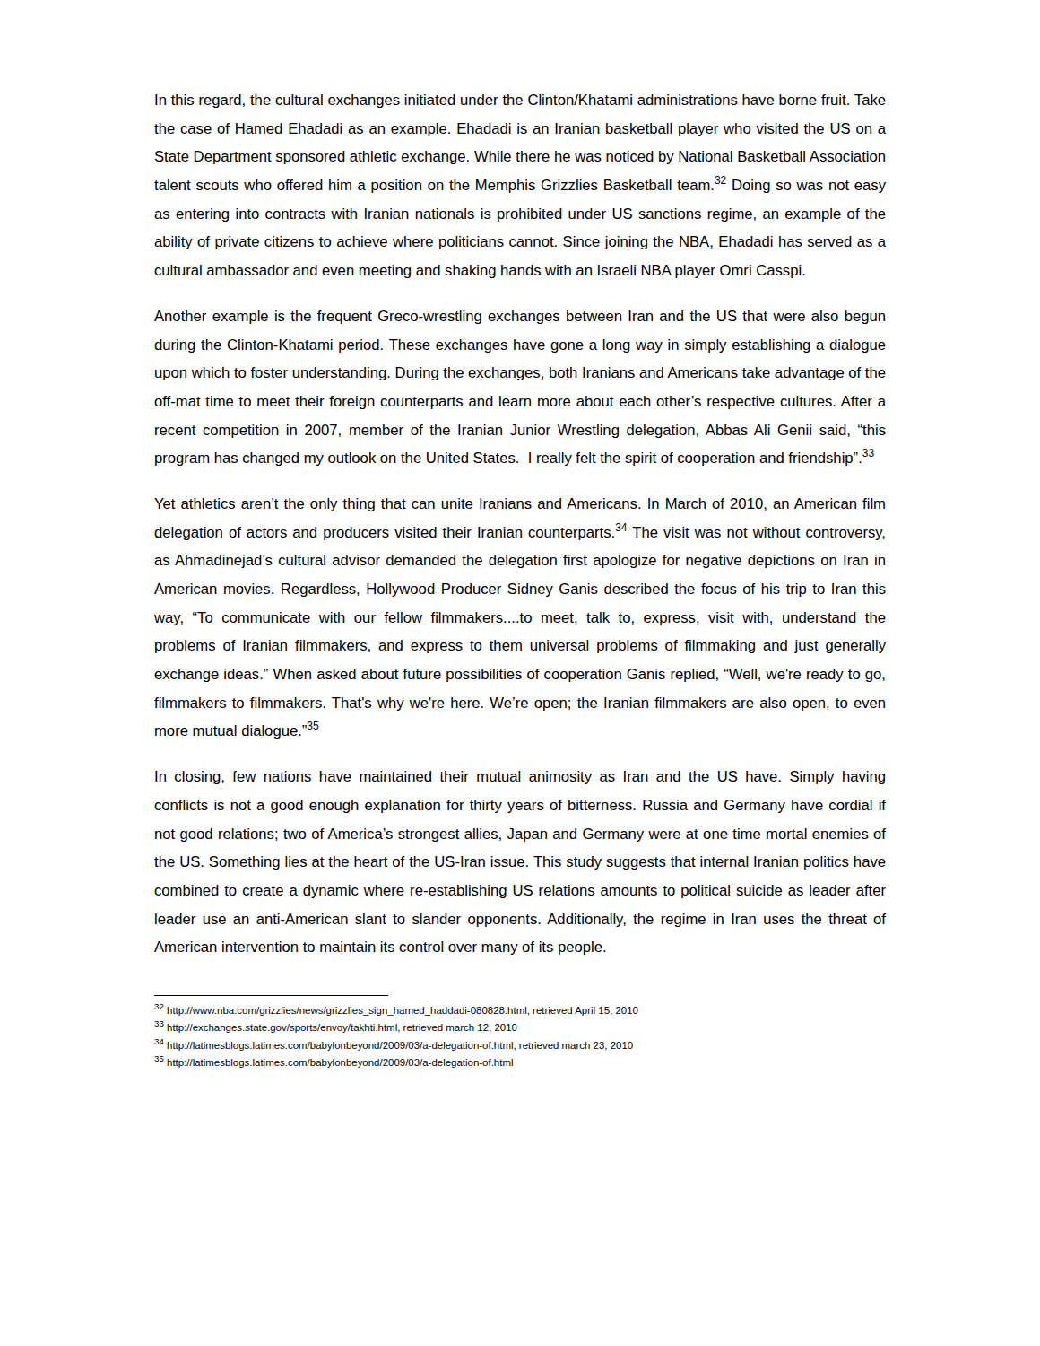In this regard, the cultural exchanges initiated under the Clinton/Khatami administrations have borne fruit. Take the case of Hamed Ehadadi as an example. Ehadadi is an Iranian basketball player who visited the US on a State Department sponsored athletic exchange. While there he was noticed by National Basketball Association talent scouts who offered him a position on the Memphis Grizzlies Basketball team.32 Doing so was not easy as entering into contracts with Iranian nationals is prohibited under US sanctions regime, an example of the ability of private citizens to achieve where politicians cannot. Since joining the NBA, Ehadadi has served as a cultural ambassador and even meeting and shaking hands with an Israeli NBA player Omri Casspi.
Another example is the frequent Greco-wrestling exchanges between Iran and the US that were also begun during the Clinton-Khatami period. These exchanges have gone a long way in simply establishing a dialogue upon which to foster understanding. During the exchanges, both Iranians and Americans take advantage of the off-mat time to meet their foreign counterparts and learn more about each other’s respective cultures. After a recent competition in 2007, member of the Iranian Junior Wrestling delegation, Abbas Ali Genii said, “this program has changed my outlook on the United States. I really felt the spirit of cooperation and friendship”.33
Yet athletics aren’t the only thing that can unite Iranians and Americans. In March of 2010, an American film delegation of actors and producers visited their Iranian counterparts.34 The visit was not without controversy, as Ahmadinejad’s cultural advisor demanded the delegation first apologize for negative depictions on Iran in American movies. Regardless, Hollywood Producer Sidney Ganis described the focus of his trip to Iran this way, “To communicate with our fellow filmmakers....to meet, talk to, express, visit with, understand the problems of Iranian filmmakers, and express to them universal problems of filmmaking and just generally exchange ideas.” When asked about future possibilities of cooperation Ganis replied, “Well, we're ready to go, filmmakers to filmmakers. That's why we're here. We’re open; the Iranian filmmakers are also open, to even more mutual dialogue.”35
In closing, few nations have maintained their mutual animosity as Iran and the US have. Simply having conflicts is not a good enough explanation for thirty years of bitterness. Russia and Germany have cordial if not good relations; two of America’s strongest allies, Japan and Germany were at one time mortal enemies of the US. Something lies at the heart of the US-Iran issue. This study suggests that internal Iranian politics have combined to create a dynamic where re-establishing US relations amounts to political suicide as leader after leader use an anti-American slant to slander opponents. Additionally, the regime in Iran uses the threat of American intervention to maintain its control over many of its people.
32 http://www.nba.com/grizzlies/news/grizzlies_sign_hamed_haddadi-080828.html, retrieved April 15, 2010
33 http://exchanges.state.gov/sports/envoy/takhti.html, retrieved march 12, 2010
34 http://latimesblogs.latimes.com/babylonbeyond/2009/03/a-delegation-of.html, retrieved march 23, 2010
35 http://latimesblogs.latimes.com/babylonbeyond/2009/03/a-delegation-of.html